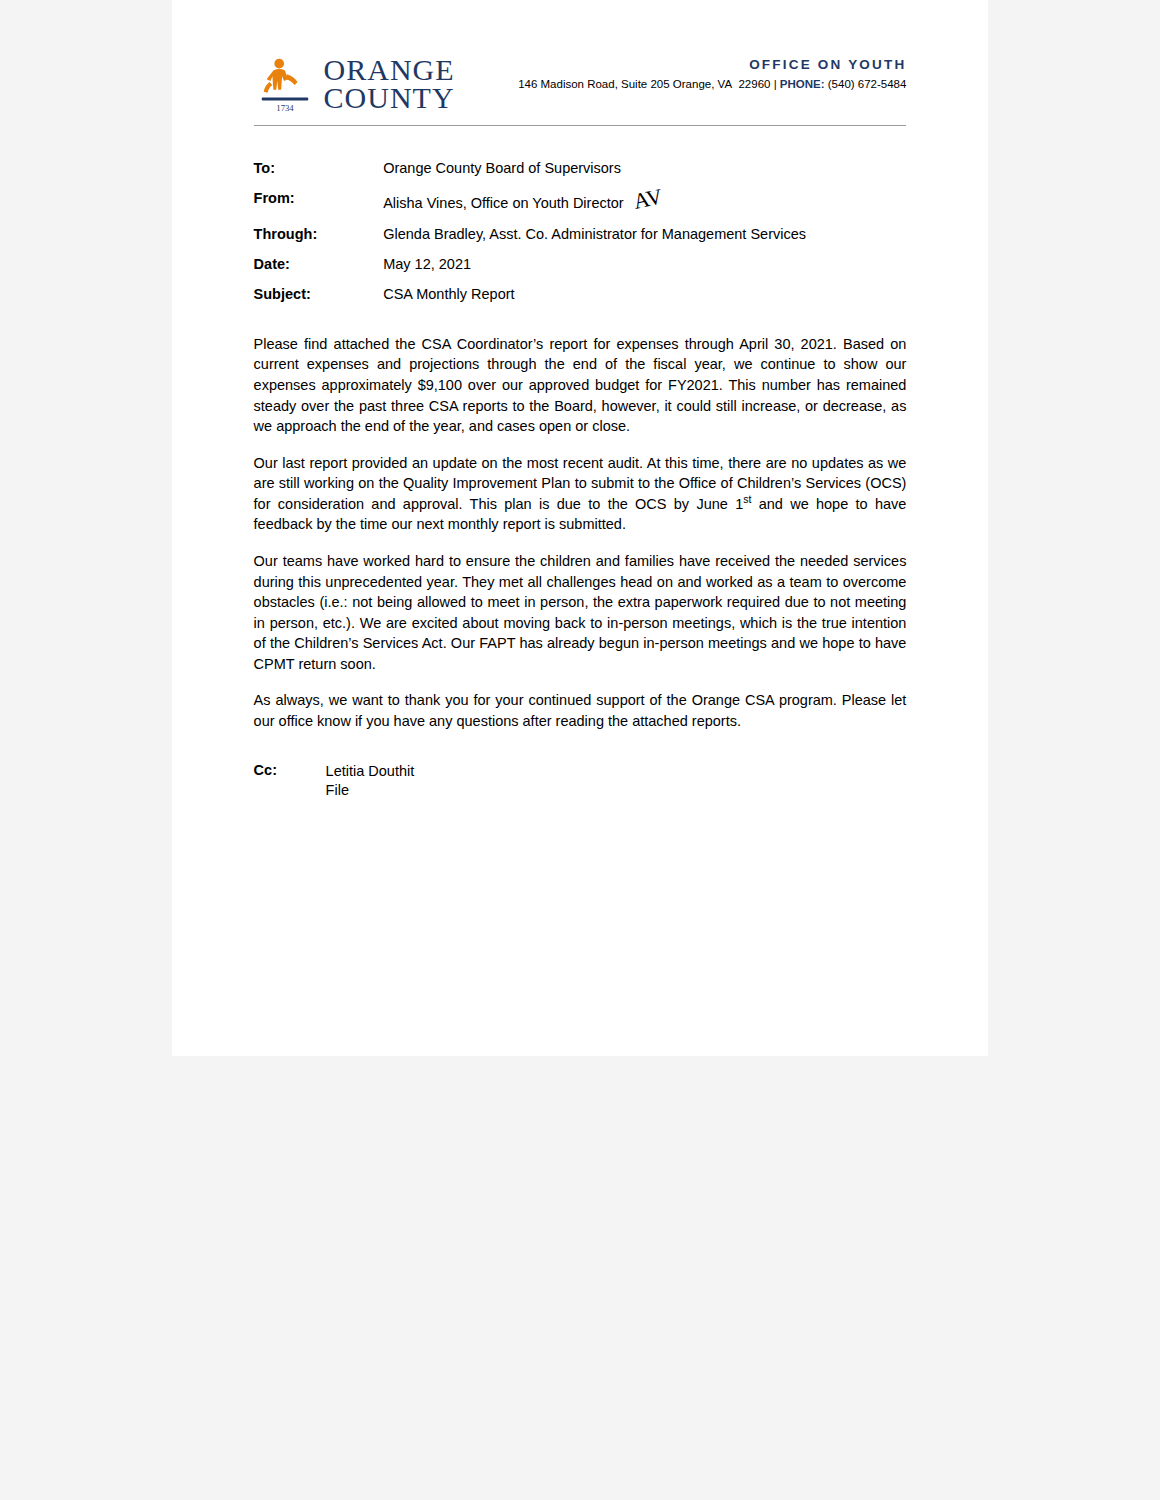1734
ORANGE COUNTY
OFFICE ON YOUTH
146 Madison Road, Suite 205 Orange, VA 22960 | PHONE: (540) 672-5484
| To: | Orange County Board of Supervisors |
| From: | Alisha Vines, Office on Youth Director AV |
| Through: | Glenda Bradley, Asst. Co. Administrator for Management Services |
| Date: | May 12, 2021 |
| Subject: | CSA Monthly Report |
Please find attached the CSA Coordinator’s report for expenses through April 30, 2021. Based on current expenses and projections through the end of the fiscal year, we continue to show our expenses approximately $9,100 over our approved budget for FY2021. This number has remained steady over the past three CSA reports to the Board, however, it could still increase, or decrease, as we approach the end of the year, and cases open or close.
Our last report provided an update on the most recent audit. At this time, there are no updates as we are still working on the Quality Improvement Plan to submit to the Office of Children’s Services (OCS) for consideration and approval. This plan is due to the OCS by June 1st and we hope to have feedback by the time our next monthly report is submitted.
Our teams have worked hard to ensure the children and families have received the needed services during this unprecedented year. They met all challenges head on and worked as a team to overcome obstacles (i.e.: not being allowed to meet in person, the extra paperwork required due to not meeting in person, etc.). We are excited about moving back to in-person meetings, which is the true intention of the Children’s Services Act. Our FAPT has already begun in-person meetings and we hope to have CPMT return soon.
As always, we want to thank you for your continued support of the Orange CSA program. Please let our office know if you have any questions after reading the attached reports.
| Cc: | Letitia Douthit File |